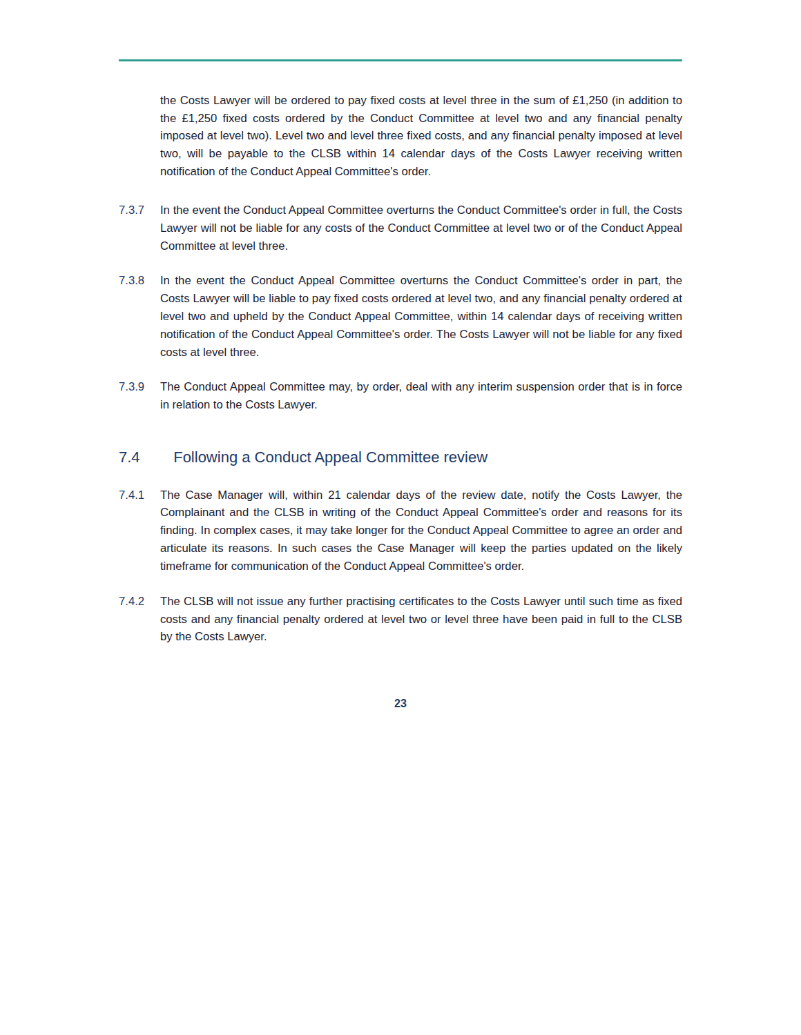the Costs Lawyer will be ordered to pay fixed costs at level three in the sum of £1,250 (in addition to the £1,250 fixed costs ordered by the Conduct Committee at level two and any financial penalty imposed at level two). Level two and level three fixed costs, and any financial penalty imposed at level two, will be payable to the CLSB within 14 calendar days of the Costs Lawyer receiving written notification of the Conduct Appeal Committee's order.
7.3.7
In the event the Conduct Appeal Committee overturns the Conduct Committee's order in full, the Costs Lawyer will not be liable for any costs of the Conduct Committee at level two or of the Conduct Appeal Committee at level three.
7.3.8
In the event the Conduct Appeal Committee overturns the Conduct Committee's order in part, the Costs Lawyer will be liable to pay fixed costs ordered at level two, and any financial penalty ordered at level two and upheld by the Conduct Appeal Committee, within 14 calendar days of receiving written notification of the Conduct Appeal Committee's order. The Costs Lawyer will not be liable for any fixed costs at level three.
7.3.9
The Conduct Appeal Committee may, by order, deal with any interim suspension order that is in force in relation to the Costs Lawyer.
7.4 Following a Conduct Appeal Committee review
7.4.1
The Case Manager will, within 21 calendar days of the review date, notify the Costs Lawyer, the Complainant and the CLSB in writing of the Conduct Appeal Committee's order and reasons for its finding. In complex cases, it may take longer for the Conduct Appeal Committee to agree an order and articulate its reasons. In such cases the Case Manager will keep the parties updated on the likely timeframe for communication of the Conduct Appeal Committee's order.
7.4.2
The CLSB will not issue any further practising certificates to the Costs Lawyer until such time as fixed costs and any financial penalty ordered at level two or level three have been paid in full to the CLSB by the Costs Lawyer.
23